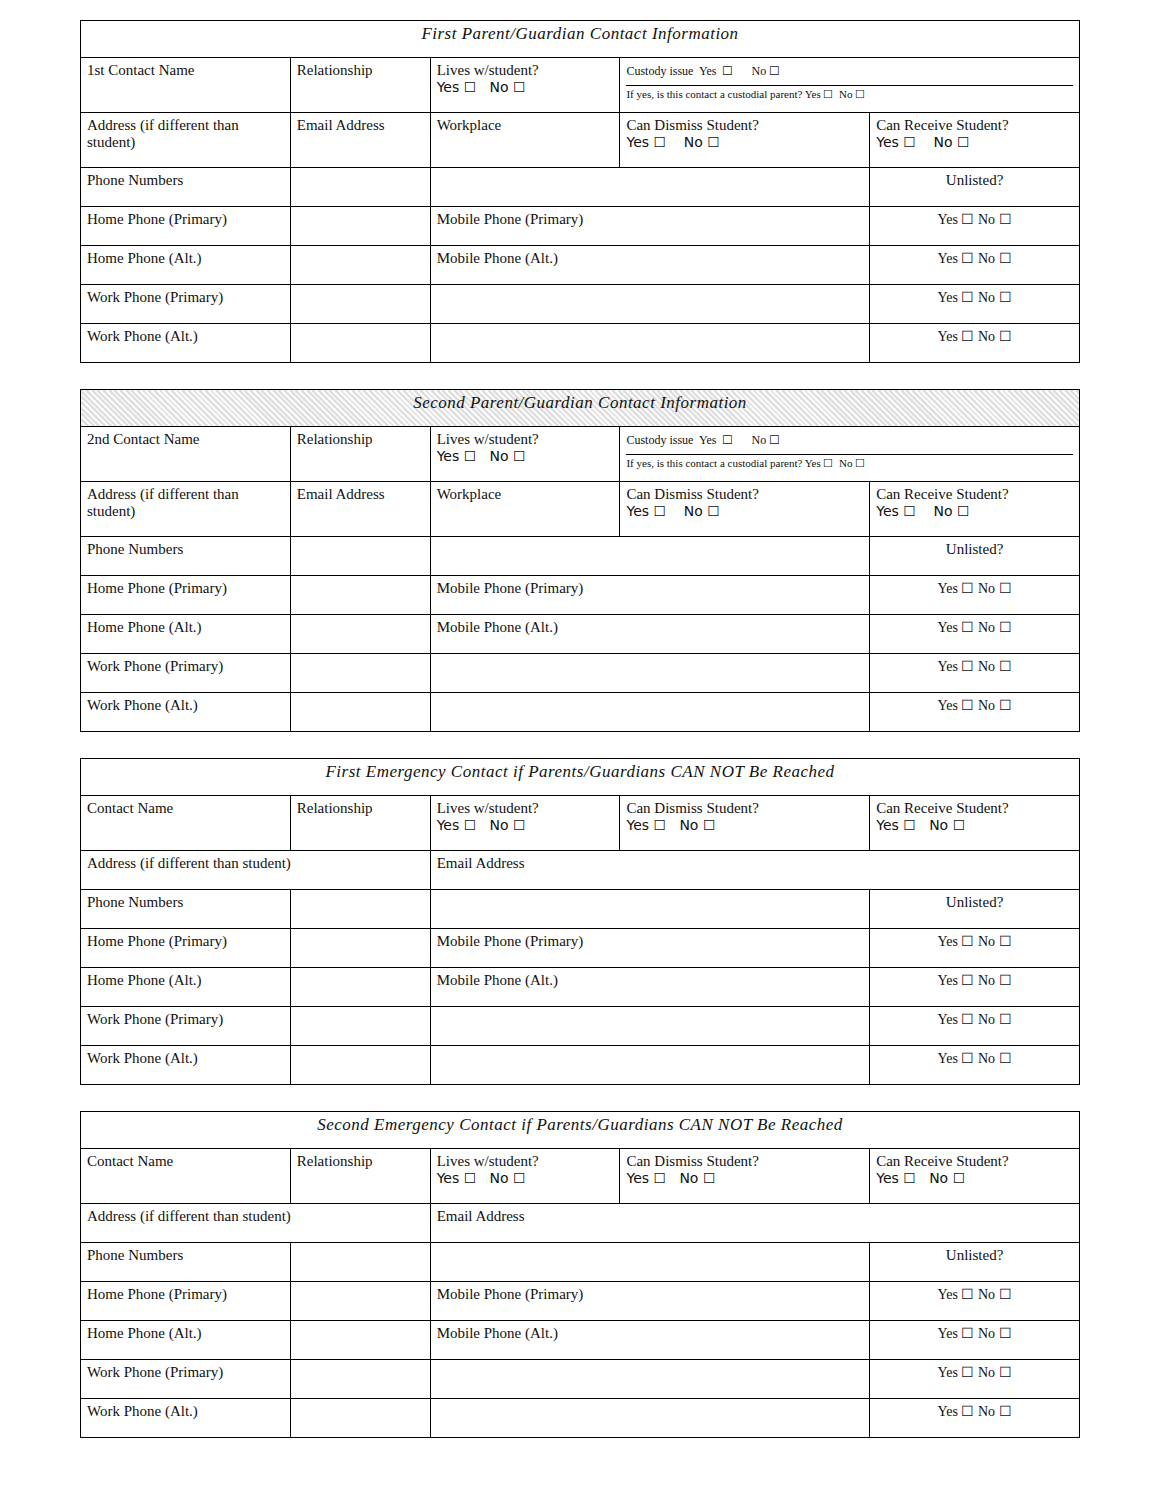| First Parent/Guardian Contact Information |
| 1st Contact Name | Relationship | Lives w/student? Yes ☐ No ☐ | Custody issue Yes ☐ No ☐ If yes, is this contact a custodial parent? Yes ☐ No ☐ |
| Address (if different than student) | Email Address | Workplace | Can Dismiss Student? Yes ☐ No ☐ | Can Receive Student? Yes ☐ No ☐ |
| Phone Numbers | | | Unlisted? |
| Home Phone (Primary) | | Mobile Phone (Primary) | Yes ☐ No ☐ |
| Home Phone (Alt.) | | Mobile Phone (Alt.) | Yes ☐ No ☐ |
| Work Phone (Primary) | | | Yes ☐ No ☐ |
| Work Phone (Alt.) | | | Yes ☐ No ☐ |
| Second Parent/Guardian Contact Information |
| 2nd Contact Name | Relationship | Lives w/student? Yes ☐ No ☐ | Custody issue Yes ☐ No ☐ If yes, is this contact a custodial parent? Yes ☐ No ☐ |
| Address (if different than student) | Email Address | Workplace | Can Dismiss Student? Yes ☐ No ☐ | Can Receive Student? Yes ☐ No ☐ |
| Phone Numbers | | | Unlisted? |
| Home Phone (Primary) | | Mobile Phone (Primary) | Yes ☐ No ☐ |
| Home Phone (Alt.) | | Mobile Phone (Alt.) | Yes ☐ No ☐ |
| Work Phone (Primary) | | | Yes ☐ No ☐ |
| Work Phone (Alt.) | | | Yes ☐ No ☐ |
| First Emergency Contact if Parents/Guardians CAN NOT Be Reached |
| Contact Name | Relationship | Lives w/student? Yes ☐ No ☐ | Can Dismiss Student? Yes ☐ No ☐ | Can Receive Student? Yes ☐ No ☐ |
| Address (if different than student) | Email Address |
| Phone Numbers | | | Unlisted? |
| Home Phone (Primary) | | Mobile Phone (Primary) | Yes ☐ No ☐ |
| Home Phone (Alt.) | | Mobile Phone (Alt.) | Yes ☐ No ☐ |
| Work Phone (Primary) | | | Yes ☐ No ☐ |
| Work Phone (Alt.) | | | Yes ☐ No ☐ |
| Second Emergency Contact if Parents/Guardians CAN NOT Be Reached |
| Contact Name | Relationship | Lives w/student? Yes ☐ No ☐ | Can Dismiss Student? Yes ☐ No ☐ | Can Receive Student? Yes ☐ No ☐ |
| Address (if different than student) | Email Address |
| Phone Numbers | | | Unlisted? |
| Home Phone (Primary) | | Mobile Phone (Primary) | Yes ☐ No ☐ |
| Home Phone (Alt.) | | Mobile Phone (Alt.) | Yes ☐ No ☐ |
| Work Phone (Primary) | | | Yes ☐ No ☐ |
| Work Phone (Alt.) | | | Yes ☐ No ☐ |